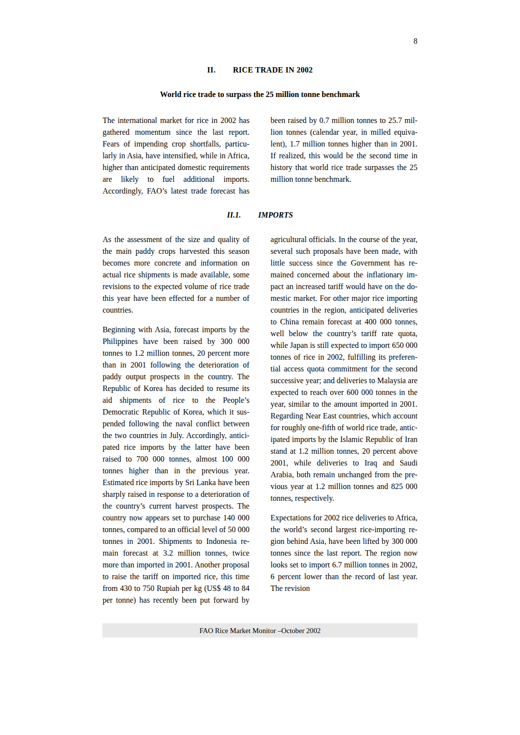8
II. RICE TRADE IN 2002
World rice trade to surpass the 25 million tonne benchmark
The international market for rice in 2002 has gathered momentum since the last report. Fears of impending crop shortfalls, particularly in Asia, have intensified, while in Africa, higher than anticipated domestic requirements are likely to fuel additional imports. Accordingly, FAO’s latest trade forecast has been raised by 0.7 million tonnes to 25.7 million tonnes (calendar year, in milled equivalent), 1.7 million tonnes higher than in 2001. If realized, this would be the second time in history that world rice trade surpasses the 25 million tonne benchmark.
II.1. IMPORTS
As the assessment of the size and quality of the main paddy crops harvested this season becomes more concrete and information on actual rice shipments is made available, some revisions to the expected volume of rice trade this year have been effected for a number of countries.
Beginning with Asia, forecast imports by the Philippines have been raised by 300 000 tonnes to 1.2 million tonnes, 20 percent more than in 2001 following the deterioration of paddy output prospects in the country. The Republic of Korea has decided to resume its aid shipments of rice to the People’s Democratic Republic of Korea, which it suspended following the naval conflict between the two countries in July. Accordingly, anticipated rice imports by the latter have been raised to 700 000 tonnes, almost 100 000 tonnes higher than in the previous year. Estimated rice imports by Sri Lanka have been sharply raised in response to a deterioration of the country’s current harvest prospects. The country now appears set to purchase 140 000 tonnes, compared to an official level of 50 000 tonnes in 2001. Shipments to Indonesia remain forecast at 3.2 million tonnes, twice more than imported in 2001. Another proposal to raise the tariff on imported rice, this time from 430 to 750 Rupiah per kg (US$ 48 to 84 per tonne) has recently been put forward by agricultural officials. In the course of the year, several such proposals have been made, with little success since the Government has remained concerned about the inflationary impact an increased tariff would have on the domestic market. For other major rice importing countries in the region, anticipated deliveries to China remain forecast at 400 000 tonnes, well below the country’s tariff rate quota, while Japan is still expected to import 650 000 tonnes of rice in 2002, fulfilling its preferential access quota commitment for the second successive year; and deliveries to Malaysia are expected to reach over 600 000 tonnes in the year, similar to the amount imported in 2001. Regarding Near East countries, which account for roughly one-fifth of world rice trade, anticipated imports by the Islamic Republic of Iran stand at 1.2 million tonnes, 20 percent above 2001, while deliveries to Iraq and Saudi Arabia, both remain unchanged from the previous year at 1.2 million tonnes and 825 000 tonnes, respectively.
Expectations for 2002 rice deliveries to Africa, the world’s second largest rice-importing region behind Asia, have been lifted by 300 000 tonnes since the last report. The region now looks set to import 6.7 million tonnes in 2002, 6 percent lower than the record of last year. The revision
FAO Rice Market Monitor –October 2002